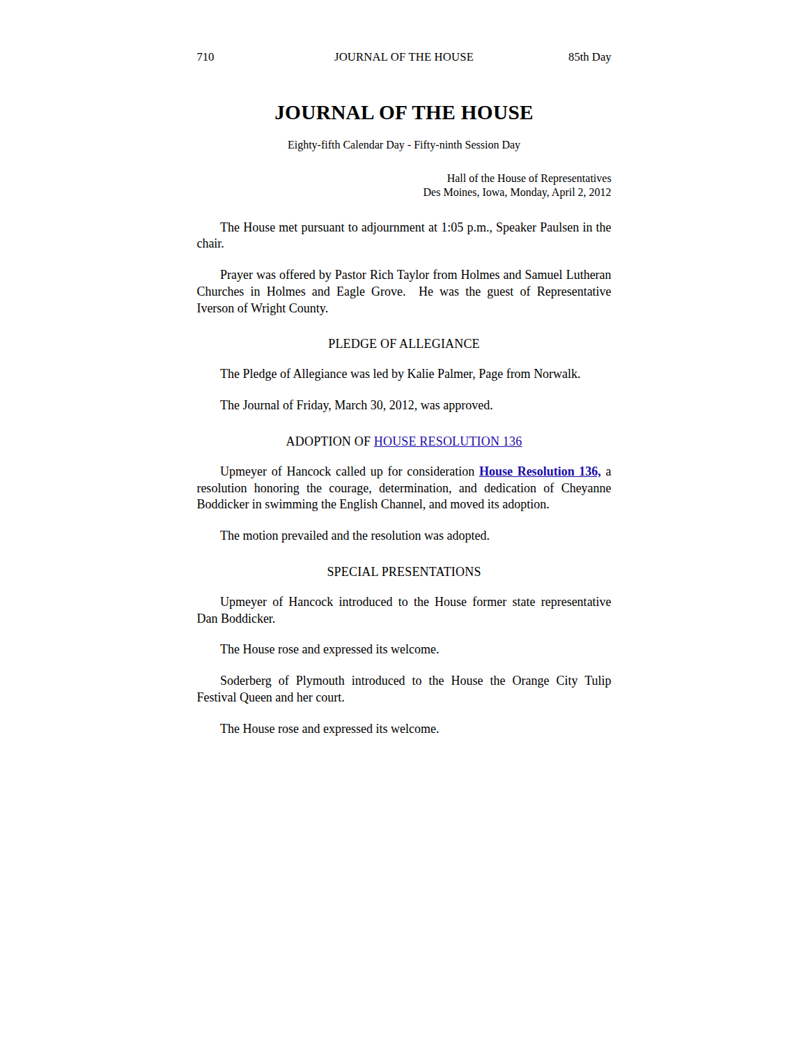710
JOURNAL OF THE HOUSE
85th Day
JOURNAL OF THE HOUSE
Eighty-fifth Calendar Day - Fifty-ninth Session Day
Hall of the House of Representatives
Des Moines, Iowa, Monday, April 2, 2012
The House met pursuant to adjournment at 1:05 p.m., Speaker Paulsen in the chair.
Prayer was offered by Pastor Rich Taylor from Holmes and Samuel Lutheran Churches in Holmes and Eagle Grove. He was the guest of Representative Iverson of Wright County.
PLEDGE OF ALLEGIANCE
The Pledge of Allegiance was led by Kalie Palmer, Page from Norwalk.
The Journal of Friday, March 30, 2012, was approved.
ADOPTION OF HOUSE RESOLUTION 136
Upmeyer of Hancock called up for consideration House Resolution 136, a resolution honoring the courage, determination, and dedication of Cheyanne Boddicker in swimming the English Channel, and moved its adoption.
The motion prevailed and the resolution was adopted.
SPECIAL PRESENTATIONS
Upmeyer of Hancock introduced to the House former state representative Dan Boddicker.
The House rose and expressed its welcome.
Soderberg of Plymouth introduced to the House the Orange City Tulip Festival Queen and her court.
The House rose and expressed its welcome.